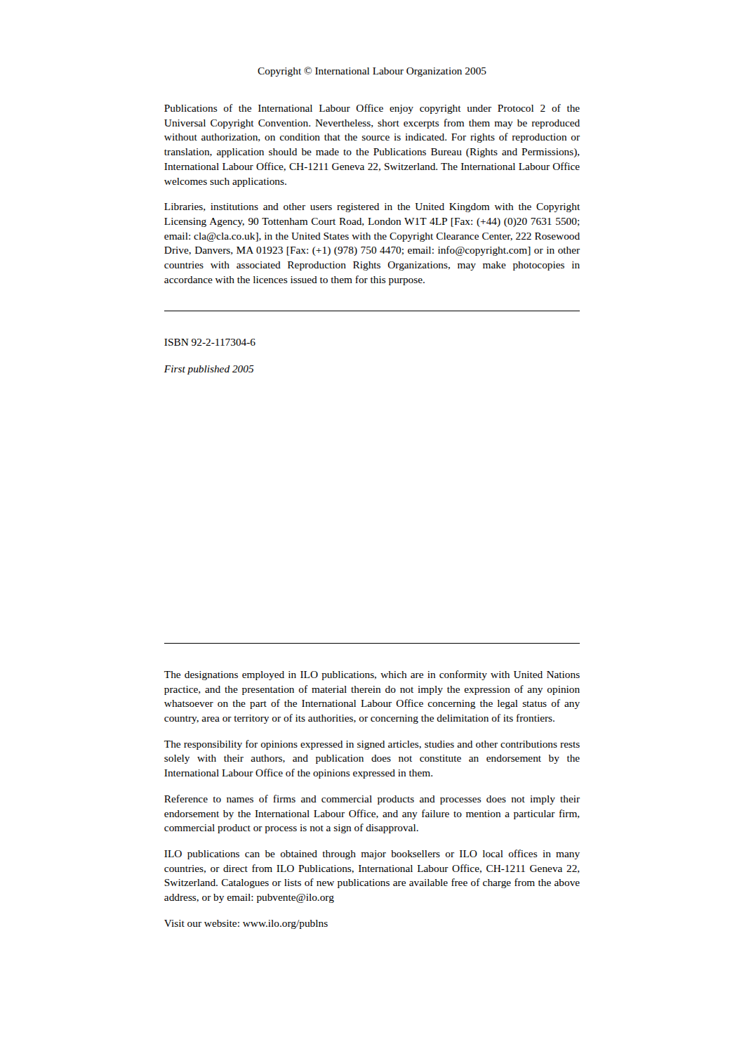Copyright © International Labour Organization 2005
Publications of the International Labour Office enjoy copyright under Protocol 2 of the Universal Copyright Convention. Nevertheless, short excerpts from them may be reproduced without authorization, on condition that the source is indicated. For rights of reproduction or translation, application should be made to the Publications Bureau (Rights and Permissions), International Labour Office, CH-1211 Geneva 22, Switzerland. The International Labour Office welcomes such applications.
Libraries, institutions and other users registered in the United Kingdom with the Copyright Licensing Agency, 90 Tottenham Court Road, London W1T 4LP [Fax: (+44) (0)20 7631 5500; email: cla@cla.co.uk], in the United States with the Copyright Clearance Center, 222 Rosewood Drive, Danvers, MA 01923 [Fax: (+1) (978) 750 4470; email: info@copyright.com] or in other countries with associated Reproduction Rights Organizations, may make photocopies in accordance with the licences issued to them for this purpose.
ISBN 92-2-117304-6
First published 2005
The designations employed in ILO publications, which are in conformity with United Nations practice, and the presentation of material therein do not imply the expression of any opinion whatsoever on the part of the International Labour Office concerning the legal status of any country, area or territory or of its authorities, or concerning the delimitation of its frontiers.
The responsibility for opinions expressed in signed articles, studies and other contributions rests solely with their authors, and publication does not constitute an endorsement by the International Labour Office of the opinions expressed in them.
Reference to names of firms and commercial products and processes does not imply their endorsement by the International Labour Office, and any failure to mention a particular firm, commercial product or process is not a sign of disapproval.
ILO publications can be obtained through major booksellers or ILO local offices in many countries, or direct from ILO Publications, International Labour Office, CH-1211 Geneva 22, Switzerland. Catalogues or lists of new publications are available free of charge from the above address, or by email: pubvente@ilo.org
Visit our website: www.ilo.org/publns